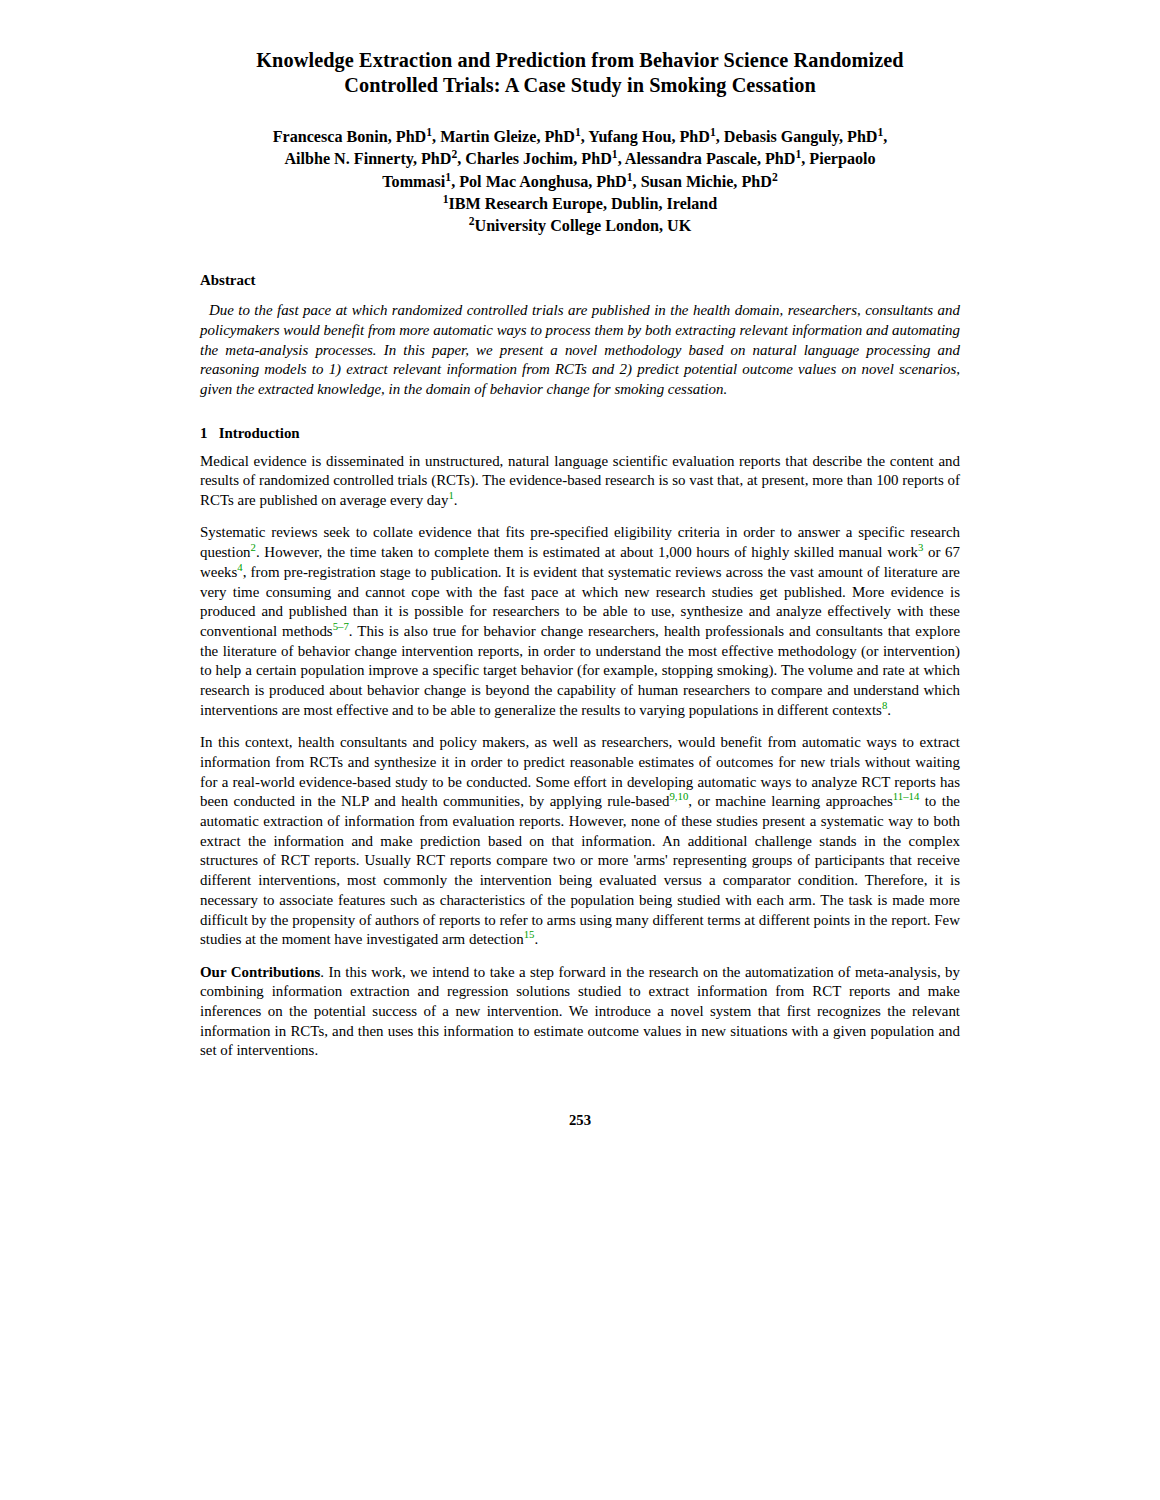Knowledge Extraction and Prediction from Behavior Science Randomized
Controlled Trials: A Case Study in Smoking Cessation
Francesca Bonin, PhD1, Martin Gleize, PhD1, Yufang Hou, PhD1, Debasis Ganguly, PhD1,
Ailbhe N. Finnerty, PhD2, Charles Jochim, PhD1, Alessandra Pascale, PhD1, Pierpaolo
Tommasi1, Pol Mac Aonghusa, PhD1, Susan Michie, PhD2
1IBM Research Europe, Dublin, Ireland 2University College London, UK
Abstract
Due to the fast pace at which randomized controlled trials are published in the health domain, researchers, consultants and policymakers would benefit from more automatic ways to process them by both extracting relevant information and automating the meta-analysis processes. In this paper, we present a novel methodology based on natural language processing and reasoning models to 1) extract relevant information from RCTs and 2) predict potential outcome values on novel scenarios, given the extracted knowledge, in the domain of behavior change for smoking cessation.
1 Introduction
Medical evidence is disseminated in unstructured, natural language scientific evaluation reports that describe the content and results of randomized controlled trials (RCTs). The evidence-based research is so vast that, at present, more than 100 reports of RCTs are published on average every day1.
Systematic reviews seek to collate evidence that fits pre-specified eligibility criteria in order to answer a specific research question2. However, the time taken to complete them is estimated at about 1,000 hours of highly skilled manual work3 or 67 weeks4, from pre-registration stage to publication. It is evident that systematic reviews across the vast amount of literature are very time consuming and cannot cope with the fast pace at which new research studies get published. More evidence is produced and published than it is possible for researchers to be able to use, synthesize and analyze effectively with these conventional methods5–7. This is also true for behavior change researchers, health professionals and consultants that explore the literature of behavior change intervention reports, in order to understand the most effective methodology (or intervention) to help a certain population improve a specific target behavior (for example, stopping smoking). The volume and rate at which research is produced about behavior change is beyond the capability of human researchers to compare and understand which interventions are most effective and to be able to generalize the results to varying populations in different contexts8.
In this context, health consultants and policy makers, as well as researchers, would benefit from automatic ways to extract information from RCTs and synthesize it in order to predict reasonable estimates of outcomes for new trials without waiting for a real-world evidence-based study to be conducted. Some effort in developing automatic ways to analyze RCT reports has been conducted in the NLP and health communities, by applying rule-based9,10, or machine learning approaches11–14 to the automatic extraction of information from evaluation reports. However, none of these studies present a systematic way to both extract the information and make prediction based on that information. An additional challenge stands in the complex structures of RCT reports. Usually RCT reports compare two or more 'arms' representing groups of participants that receive different interventions, most commonly the intervention being evaluated versus a comparator condition. Therefore, it is necessary to associate features such as characteristics of the population being studied with each arm. The task is made more difficult by the propensity of authors of reports to refer to arms using many different terms at different points in the report. Few studies at the moment have investigated arm detection15.
Our Contributions. In this work, we intend to take a step forward in the research on the automatization of meta-analysis, by combining information extraction and regression solutions studied to extract information from RCT reports and make inferences on the potential success of a new intervention. We introduce a novel system that first recognizes the relevant information in RCTs, and then uses this information to estimate outcome values in new situations with a given population and set of interventions.
253